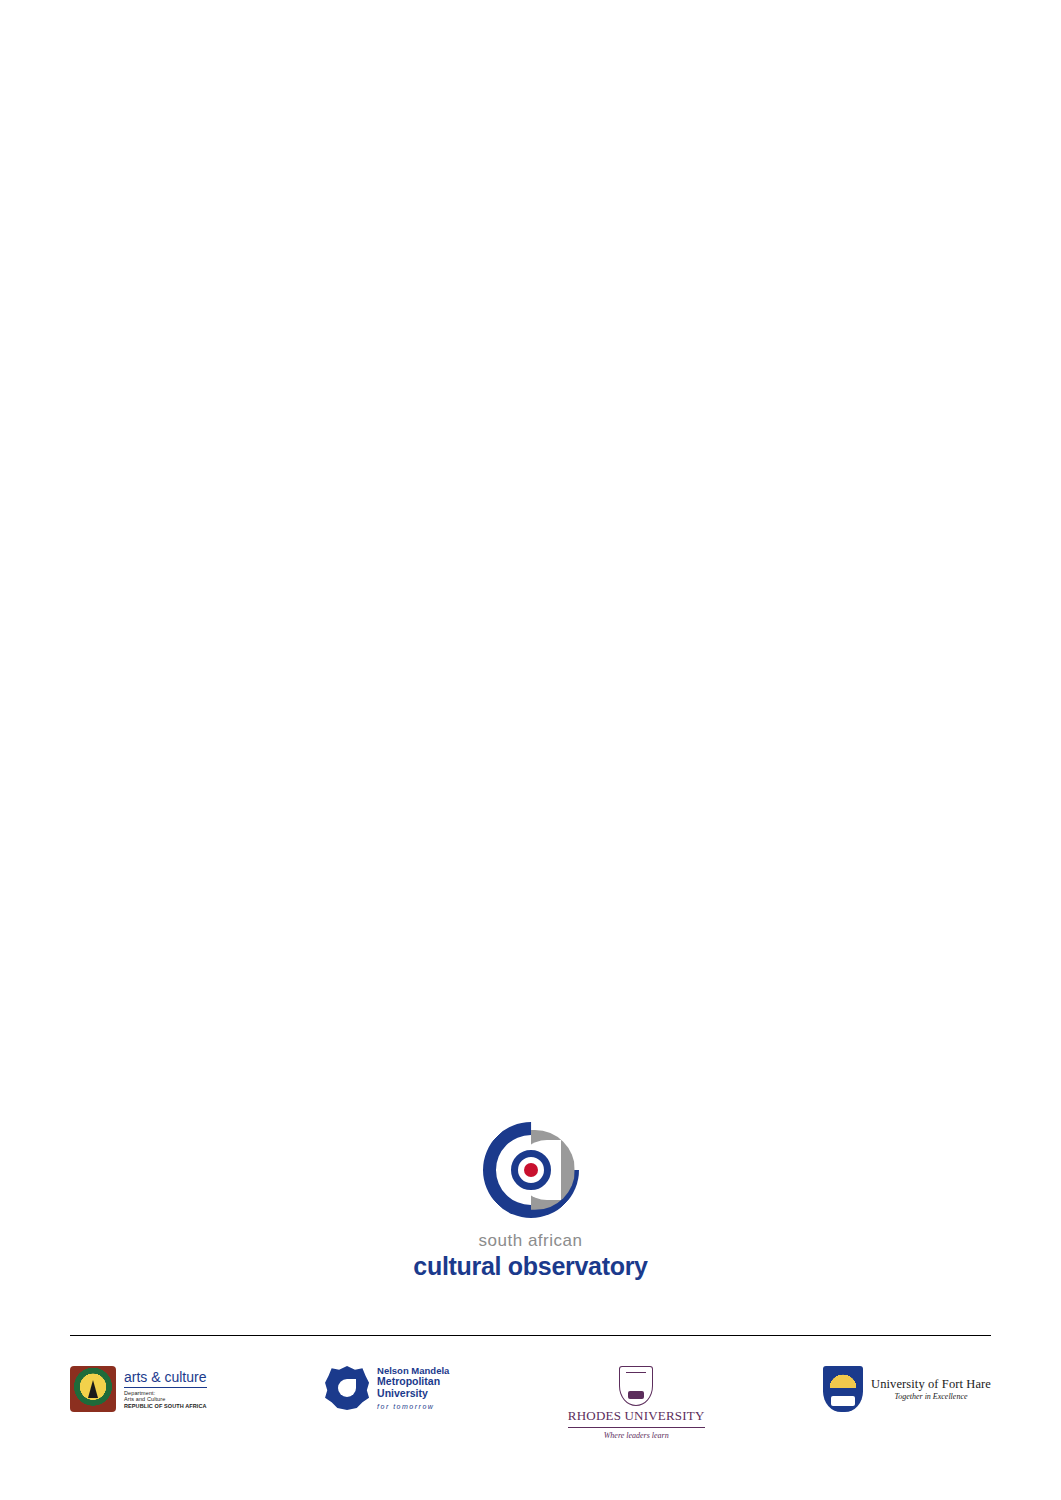south african
cultural observatory
arts & culture
Department:
Arts and Culture
REPUBLIC OF SOUTH AFRICA
Nelson Mandela
Metropolitan
University
for tomorrow
RHODES UNIVERSITY
Where leaders learn
University of Fort Hare
Together in Excellence